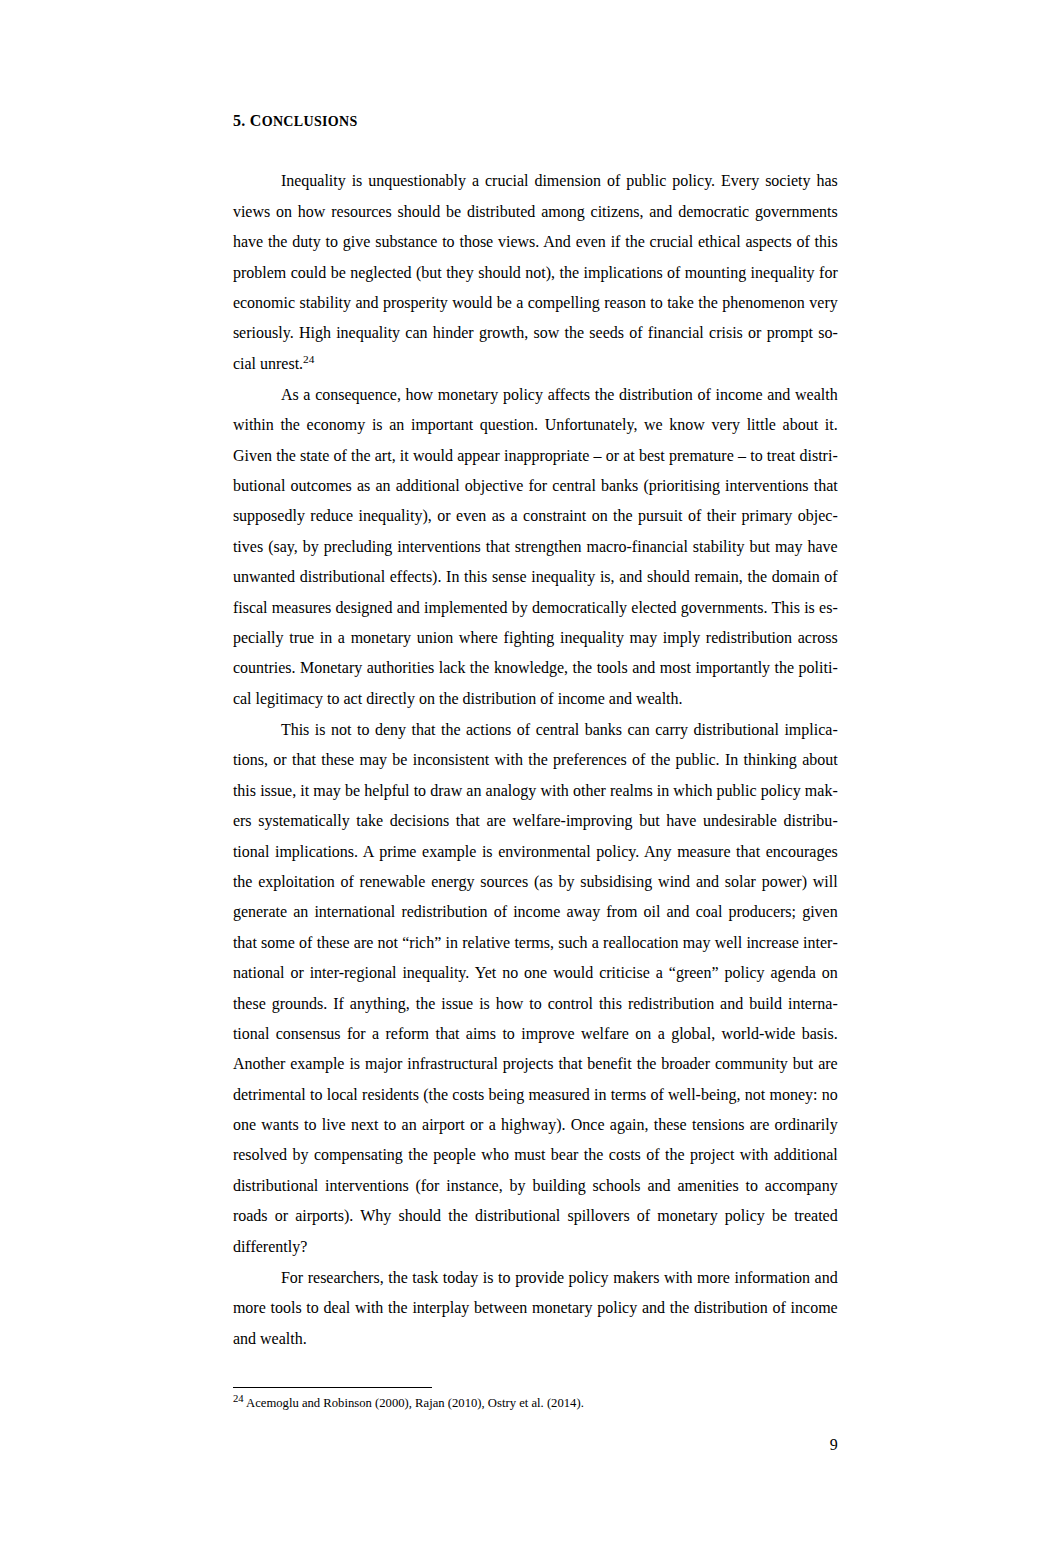5. CONCLUSIONS
Inequality is unquestionably a crucial dimension of public policy. Every society has views on how resources should be distributed among citizens, and democratic governments have the duty to give substance to those views. And even if the crucial ethical aspects of this problem could be neglected (but they should not), the implications of mounting inequality for economic stability and prosperity would be a compelling reason to take the phenomenon very seriously. High inequality can hinder growth, sow the seeds of financial crisis or prompt social unrest.24
As a consequence, how monetary policy affects the distribution of income and wealth within the economy is an important question. Unfortunately, we know very little about it. Given the state of the art, it would appear inappropriate – or at best premature – to treat distributional outcomes as an additional objective for central banks (prioritising interventions that supposedly reduce inequality), or even as a constraint on the pursuit of their primary objectives (say, by precluding interventions that strengthen macro-financial stability but may have unwanted distributional effects). In this sense inequality is, and should remain, the domain of fiscal measures designed and implemented by democratically elected governments. This is especially true in a monetary union where fighting inequality may imply redistribution across countries. Monetary authorities lack the knowledge, the tools and most importantly the political legitimacy to act directly on the distribution of income and wealth.
This is not to deny that the actions of central banks can carry distributional implications, or that these may be inconsistent with the preferences of the public. In thinking about this issue, it may be helpful to draw an analogy with other realms in which public policy makers systematically take decisions that are welfare-improving but have undesirable distributional implications. A prime example is environmental policy. Any measure that encourages the exploitation of renewable energy sources (as by subsidising wind and solar power) will generate an international redistribution of income away from oil and coal producers; given that some of these are not “rich” in relative terms, such a reallocation may well increase international or inter-regional inequality. Yet no one would criticise a “green” policy agenda on these grounds. If anything, the issue is how to control this redistribution and build international consensus for a reform that aims to improve welfare on a global, world-wide basis. Another example is major infrastructural projects that benefit the broader community but are detrimental to local residents (the costs being measured in terms of well-being, not money: no one wants to live next to an airport or a highway). Once again, these tensions are ordinarily resolved by compensating the people who must bear the costs of the project with additional distributional interventions (for instance, by building schools and amenities to accompany roads or airports). Why should the distributional spillovers of monetary policy be treated differently?
For researchers, the task today is to provide policy makers with more information and more tools to deal with the interplay between monetary policy and the distribution of income and wealth.
24 Acemoglu and Robinson (2000), Rajan (2010), Ostry et al. (2014).
9